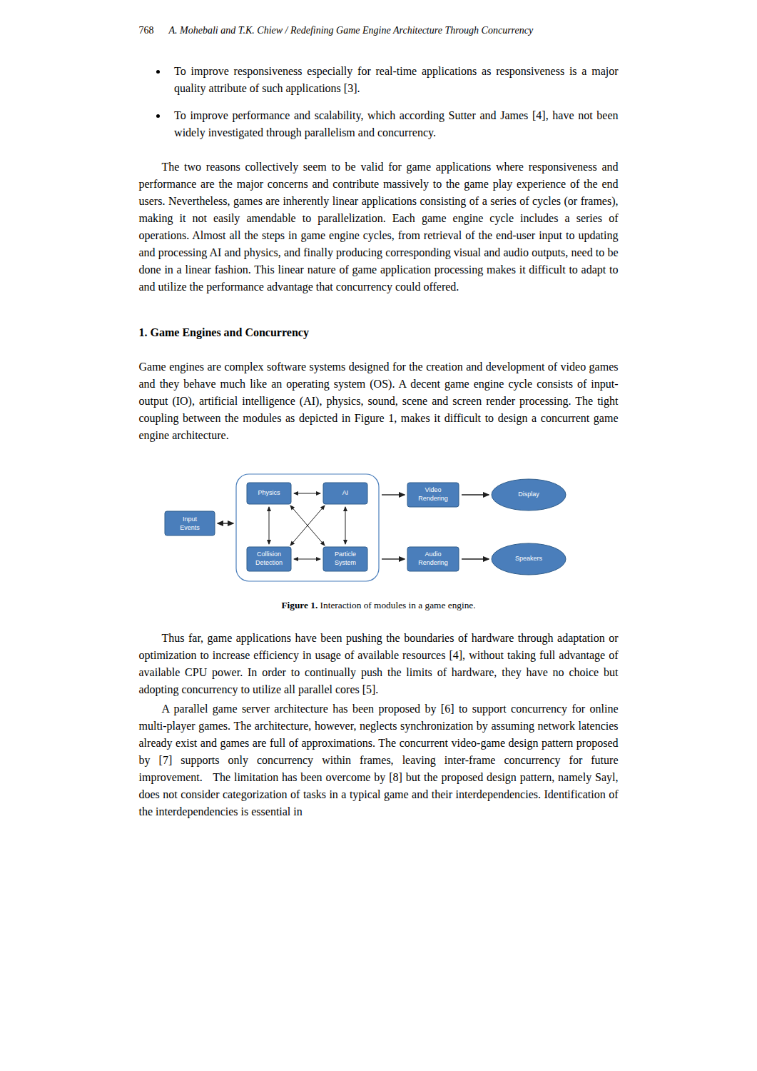768 A. Mohebali and T.K. Chiew / Redefining Game Engine Architecture Through Concurrency
To improve responsiveness especially for real-time applications as responsiveness is a major quality attribute of such applications [3].
To improve performance and scalability, which according Sutter and James [4], have not been widely investigated through parallelism and concurrency.
The two reasons collectively seem to be valid for game applications where responsiveness and performance are the major concerns and contribute massively to the game play experience of the end users. Nevertheless, games are inherently linear applications consisting of a series of cycles (or frames), making it not easily amendable to parallelization. Each game engine cycle includes a series of operations. Almost all the steps in game engine cycles, from retrieval of the end-user input to updating and processing AI and physics, and finally producing corresponding visual and audio outputs, need to be done in a linear fashion. This linear nature of game application processing makes it difficult to adapt to and utilize the performance advantage that concurrency could offered.
1. Game Engines and Concurrency
Game engines are complex software systems designed for the creation and development of video games and they behave much like an operating system (OS). A decent game engine cycle consists of input-output (IO), artificial intelligence (AI), physics, sound, scene and screen render processing. The tight coupling between the modules as depicted in Figure 1, makes it difficult to design a concurrent game engine architecture.
Input Events Physics AI Collision Detection Particle System Video Rendering Audio Rendering Display Speakers
Figure 1. Interaction of modules in a game engine.
Thus far, game applications have been pushing the boundaries of hardware through adaptation or optimization to increase efficiency in usage of available resources [4], without taking full advantage of available CPU power. In order to continually push the limits of hardware, they have no choice but adopting concurrency to utilize all parallel cores [5].
A parallel game server architecture has been proposed by [6] to support concurrency for online multi-player games. The architecture, however, neglects synchronization by assuming network latencies already exist and games are full of approximations. The concurrent video-game design pattern proposed by [7] supports only concurrency within frames, leaving inter-frame concurrency for future improvement. The limitation has been overcome by [8] but the proposed design pattern, namely Sayl, does not consider categorization of tasks in a typical game and their interdependencies. Identification of the interdependencies is essential in